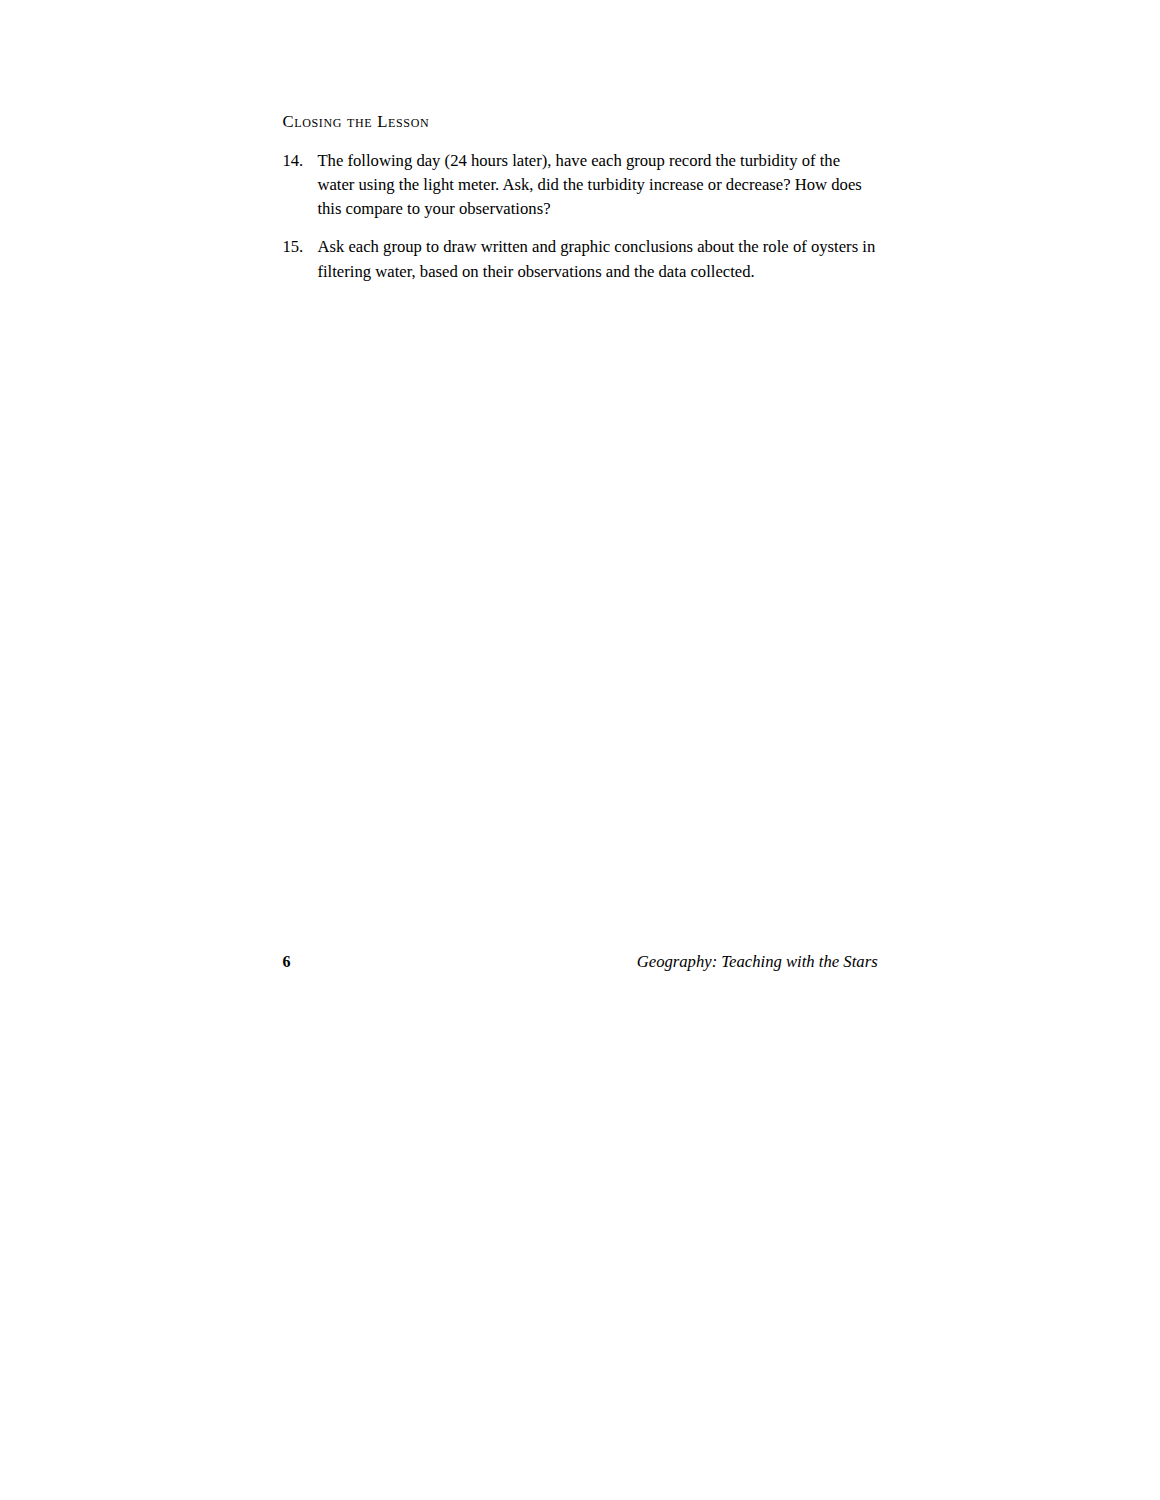Closing the Lesson
14. The following day (24 hours later), have each group record the turbidity of the water using the light meter. Ask, did the turbidity increase or decrease? How does this compare to your observations?
15. Ask each group to draw written and graphic conclusions about the role of oysters in filtering water, based on their observations and the data collected.
6 Geography: Teaching with the Stars